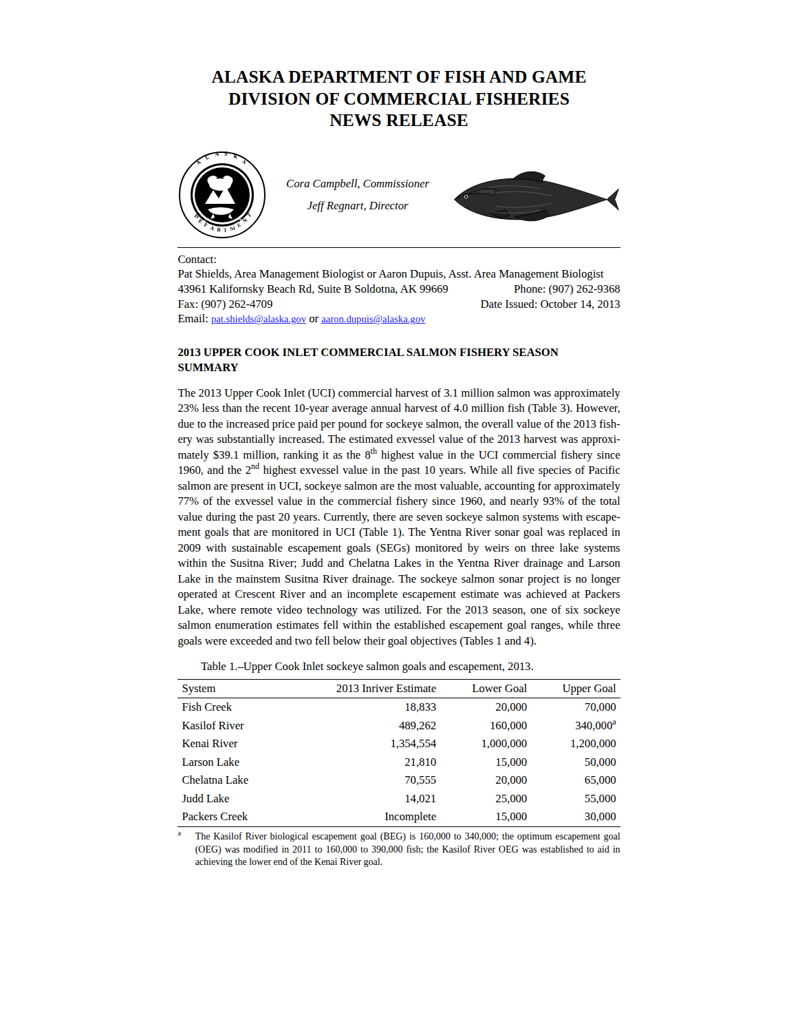ALASKA DEPARTMENT OF FISH AND GAME
DIVISION OF COMMERCIAL FISHERIES
NEWS RELEASE
A L A S K A D E P A R T M E N T F I S H & G A M E
Cora Campbell, Commissioner
Jeff Regnart, Director
Contact:
Pat Shields, Area Management Biologist or Aaron Dupuis, Asst. Area Management Biologist
43961 Kalifornsky Beach Rd, Suite B Soldotna, AK 99669 Phone: (907) 262-9368
Fax: (907) 262-4709 Date Issued: October 14, 2013
Email: pat.shields@alaska.gov or aaron.dupuis@alaska.gov
2013 UPPER COOK INLET COMMERCIAL SALMON FISHERY SEASON SUMMARY
The 2013 Upper Cook Inlet (UCI) commercial harvest of 3.1 million salmon was approximately 23% less than the recent 10-year average annual harvest of 4.0 million fish (Table 3). However, due to the increased price paid per pound for sockeye salmon, the overall value of the 2013 fishery was substantially increased. The estimated exvessel value of the 2013 harvest was approximately $39.1 million, ranking it as the 8th highest value in the UCI commercial fishery since 1960, and the 2nd highest exvessel value in the past 10 years. While all five species of Pacific salmon are present in UCI, sockeye salmon are the most valuable, accounting for approximately 77% of the exvessel value in the commercial fishery since 1960, and nearly 93% of the total value during the past 20 years. Currently, there are seven sockeye salmon systems with escapement goals that are monitored in UCI (Table 1). The Yentna River sonar goal was replaced in 2009 with sustainable escapement goals (SEGs) monitored by weirs on three lake systems within the Susitna River; Judd and Chelatna Lakes in the Yentna River drainage and Larson Lake in the mainstem Susitna River drainage. The sockeye salmon sonar project is no longer operated at Crescent River and an incomplete escapement estimate was achieved at Packers Lake, where remote video technology was utilized. For the 2013 season, one of six sockeye salmon enumeration estimates fell within the established escapement goal ranges, while three goals were exceeded and two fell below their goal objectives (Tables 1 and 4).
Table 1.–Upper Cook Inlet sockeye salmon goals and escapement, 2013.
| System | 2013 Inriver Estimate | Lower Goal | Upper Goal |
| --- | --- | --- | --- |
| Fish Creek | 18,833 | 20,000 | 70,000 |
| Kasilof River | 489,262 | 160,000 | 340,000 a |
| Kenai River | 1,354,554 | 1,000,000 | 1,200,000 |
| Larson Lake | 21,810 | 15,000 | 50,000 |
| Chelatna Lake | 70,555 | 20,000 | 65,000 |
| Judd Lake | 14,021 | 25,000 | 55,000 |
| Packers Creek | Incomplete | 15,000 | 30,000 |
a
The Kasilof River biological escapement goal (BEG) is 160,000 to 340,000; the optimum escapement goal (OEG) was modified in 2011 to 160,000 to 390,000 fish; the Kasilof River OEG was established to aid in achieving the lower end of the Kenai River goal.